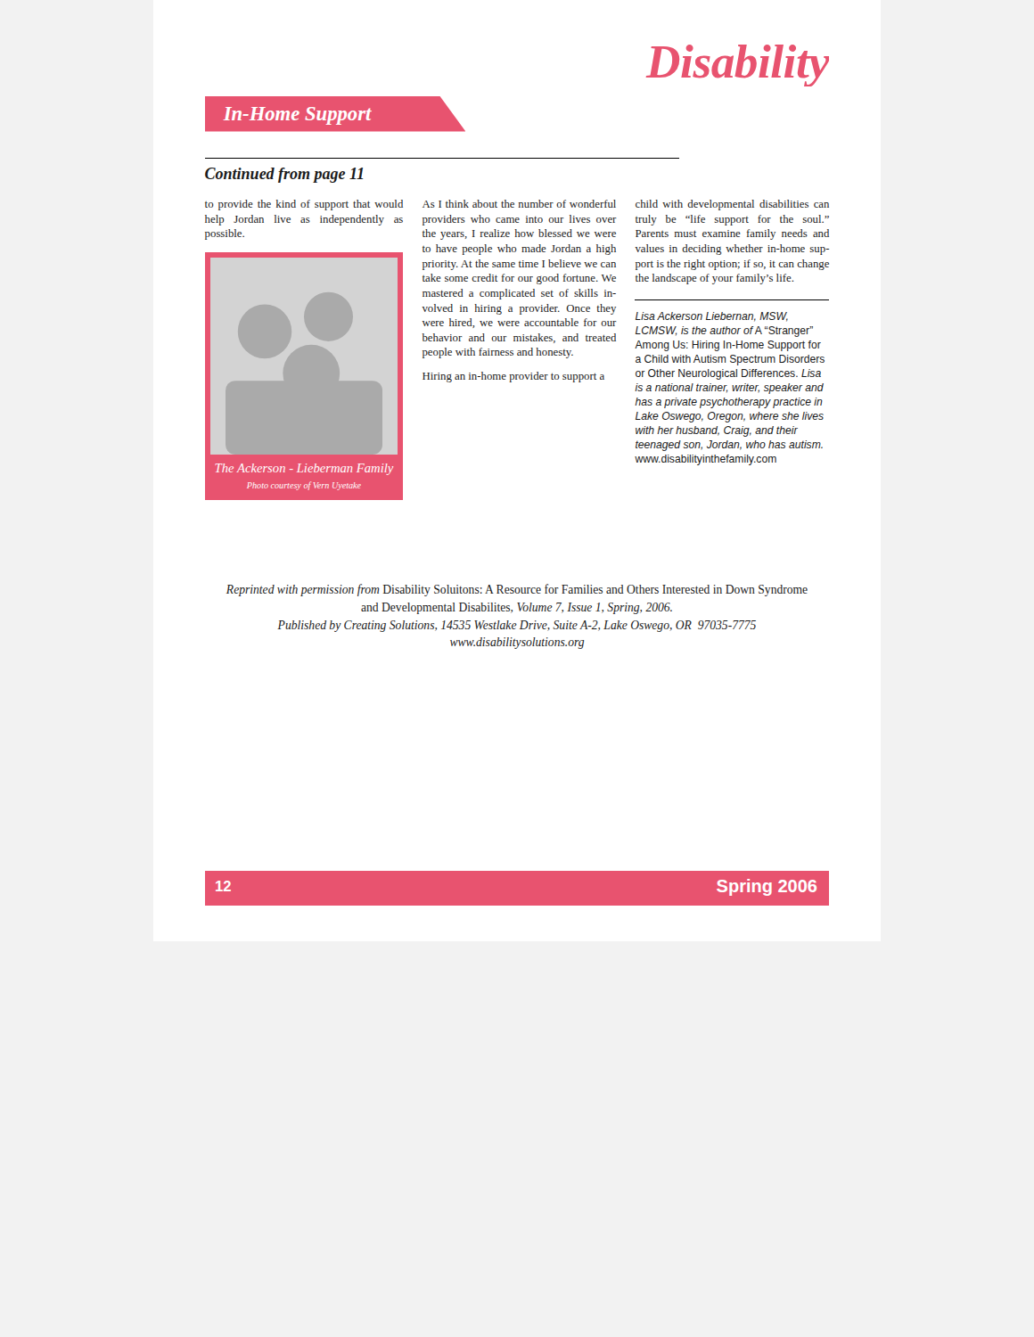Disability
In-Home Support
Continued from page 11
to provide the kind of support that would help Jordan live as independently as possible.
The Ackerson - Lieberman Family Photo courtesy of Vern Uyetake
As I think about the number of wonderful providers who came into our lives over the years, I realize how blessed we were to have people who made Jordan a high priority. At the same time I believe we can take some credit for our good fortune. We mastered a complicated set of skills involved in hiring a provider. Once they were hired, we were accountable for our behavior and our mistakes, and treated people with fairness and honesty.
Hiring an in-home provider to support a
child with developmental disabilities can truly be “life support for the soul.” Parents must examine family needs and values in deciding whether in-home support is the right option; if so, it can change the landscape of your family’s life.
Lisa Ackerson Liebernan, MSW, LCMSW, is the author of A “Stranger” Among Us: Hiring In-Home Support for a Child with Autism Spectrum Disorders or Other Neurological Differences. Lisa is a national trainer, writer, speaker and has a private psychotherapy practice in Lake Oswego, Oregon, where she lives with her husband, Craig, and their teenaged son, Jordan, who has autism. www.disabilityinthefamily.com
Reprinted with permission from Disability Soluitons: A Resource for Families and Others Interested in Down Syndrome and Developmental Disabilites, Volume 7, Issue 1, Spring, 2006.
Published by Creating Solutions, 14535 Westlake Drive, Suite A-2, Lake Oswego, OR 97035-7775
www.disabilitysolutions.org
12
Spring 2006